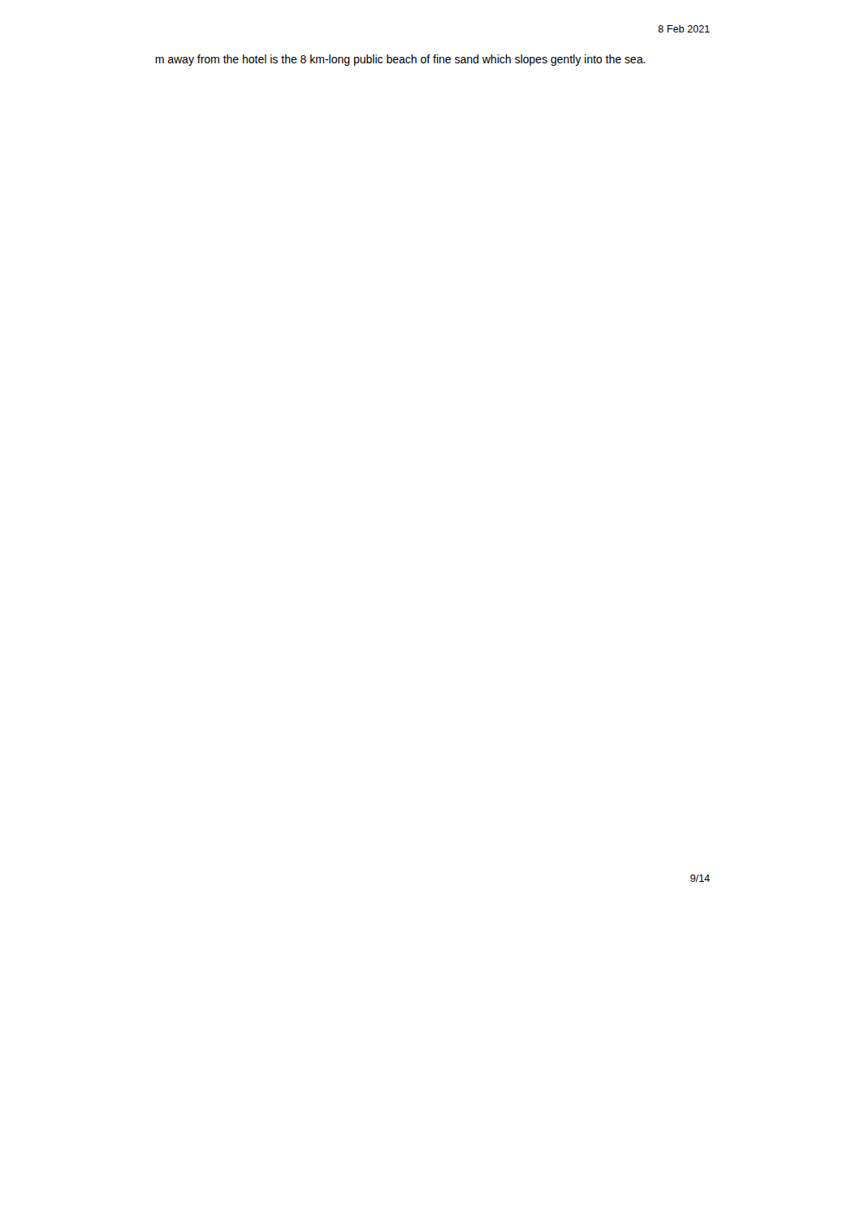8 Feb 2021
m away from the hotel is the 8 km-long public beach of fine sand which slopes gently into the sea.
9/14